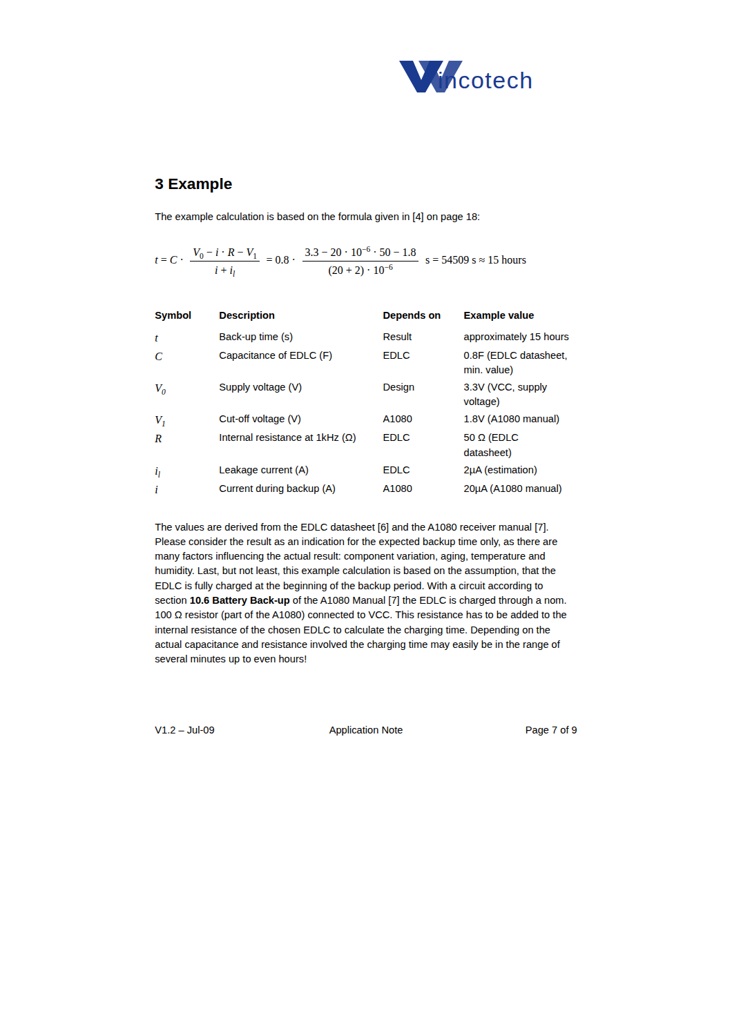incotech
3 Example
The example calculation is based on the formula given in [4] on page 18:
t = C · V0 − i · R − V1 i + il = 0.8 · 3.3 − 20 · 10−6 · 50 − 1.8 (20 + 2) · 10−6 s = 54509 s ≈ 15 hours
| Symbol | Description | Depends on | Example value |
| --- | --- | --- | --- |
| t | Back-up time (s) | Result | approximately 15 hours |
| C | Capacitance of EDLC (F) | EDLC | 0.8F (EDLC datasheet, min. value) |
| V 0 | Supply voltage (V) | Design | 3.3V (VCC, supply voltage) |
| V 1 | Cut-off voltage (V) | A1080 | 1.8V (A1080 manual) |
| R | Internal resistance at 1kHz (Ω) | EDLC | 50 Ω (EDLC datasheet) |
| i l | Leakage current (A) | EDLC | 2µA (estimation) |
| i | Current during backup (A) | A1080 | 20µA (A1080 manual) |
The values are derived from the EDLC datasheet [6] and the A1080 receiver manual [7]. Please consider the result as an indication for the expected backup time only, as there are many factors influencing the actual result: component variation, aging, temperature and humidity. Last, but not least, this example calculation is based on the assumption, that the EDLC is fully charged at the beginning of the backup period. With a circuit according to section 10.6 Battery Back-up of the A1080 Manual [7] the EDLC is charged through a nom. 100 Ω resistor (part of the A1080) connected to VCC. This resistance has to be added to the internal resistance of the chosen EDLC to calculate the charging time. Depending on the actual capacitance and resistance involved the charging time may easily be in the range of several minutes up to even hours!
V1.2 – Jul-09 Application Note Page 7 of 9